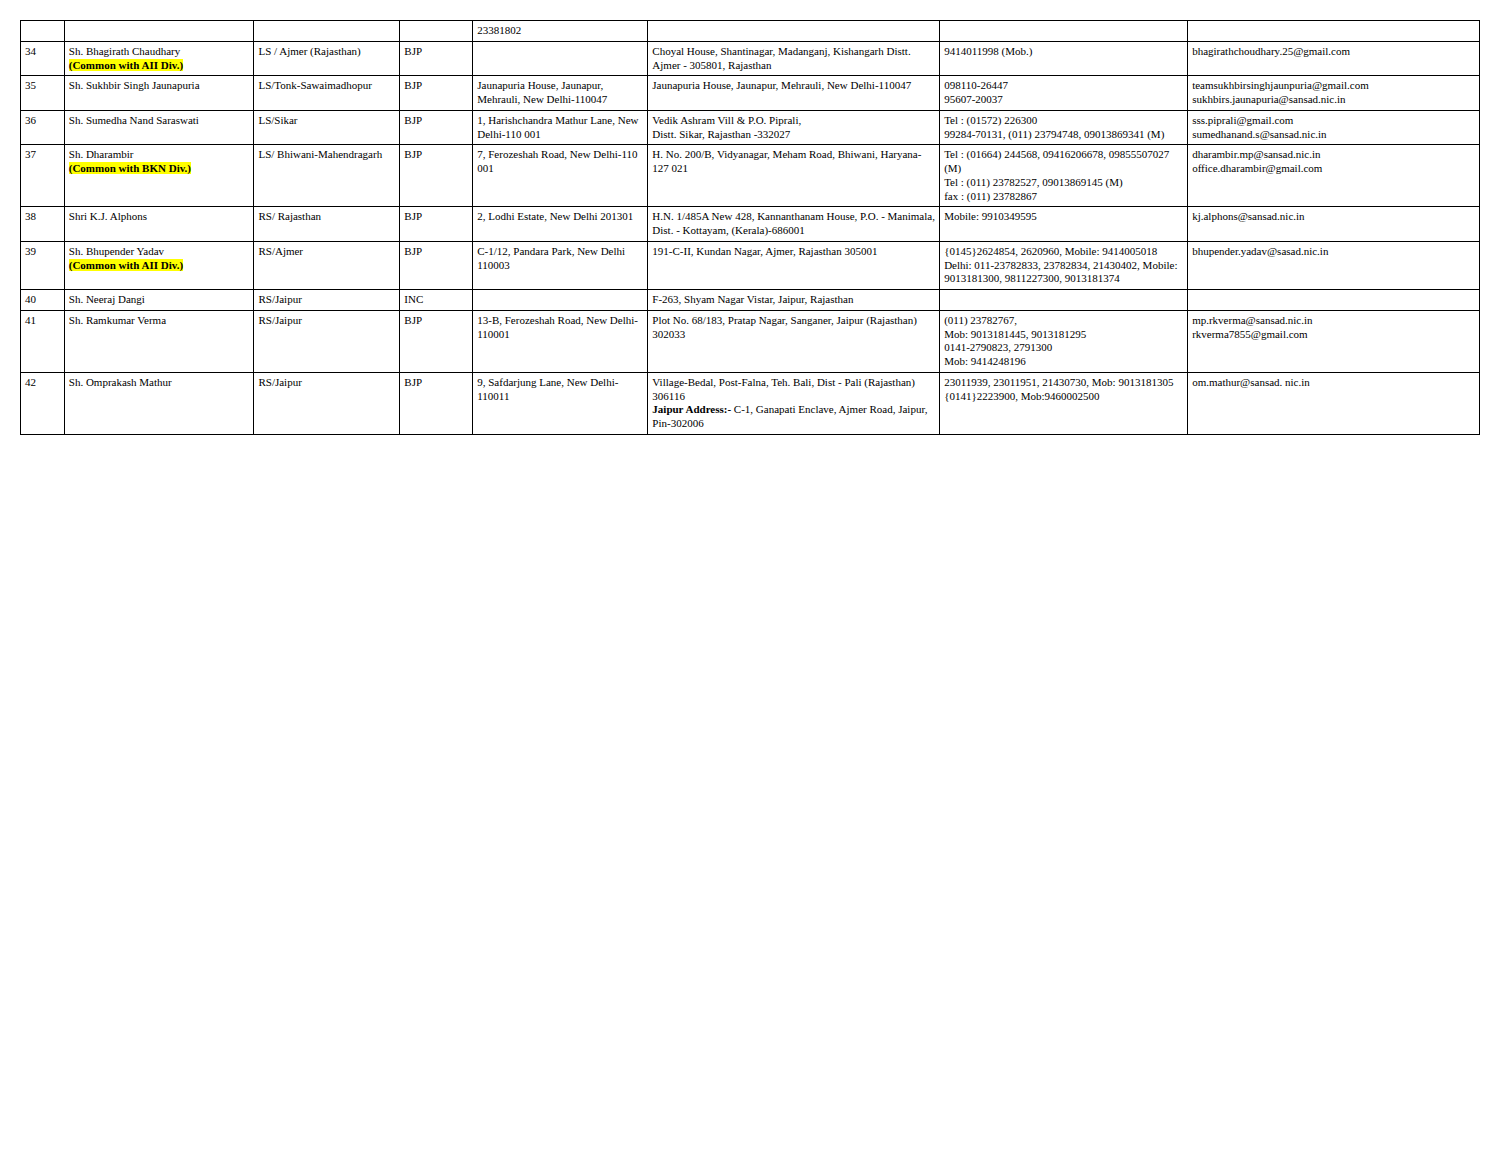| | | | | 23381802 | | | |
| 34 | Sh. Bhagirath Chaudhary (Common with AII Div.) | LS / Ajmer (Rajasthan) | BJP | | Choyal House, Shantinagar, Madanganj, Kishangarh Distt. Ajmer - 305801, Rajasthan | 9414011998 (Mob.) | bhagirathchoudhary.25@gmail.com |
| 35 | Sh. Sukhbir Singh Jaunapuria | LS/Tonk-Sawaimadhopur | BJP | Jaunapuria House, Jaunapur, Mehrauli, New Delhi-110047 | Jaunapuria House, Jaunapur, Mehrauli, New Delhi-110047 | 098110-26447 95607-20037 | teamsukhbirsinghjaunpuria@gmail.com sukhbirs.jaunapuria@sansad.nic.in |
| 36 | Sh. Sumedha Nand Saraswati | LS/Sikar | BJP | 1, Harishchandra Mathur Lane, New Delhi-110 001 | Vedik Ashram Vill & P.O. Piprali, Distt. Sikar, Rajasthan -332027 | Tel : (01572) 226300 99284-70131, (011) 23794748, 09013869341 (M) | sss.piprali@gmail.com sumedhanand.s@sansad.nic.in |
| 37 | Sh. Dharambir (Common with BKN Div.) | LS/ Bhiwani-Mahendragarh | BJP | 7, Ferozeshah Road, New Delhi-110 001 | H. No. 200/B, Vidyanagar, Meham Road, Bhiwani, Haryana-127 021 | Tel : (01664) 244568, 09416206678, 09855507027 (M) Tel : (011) 23782527, 09013869145 (M) fax : (011) 23782867 | dharambir.mp@sansad.nic.in office.dharambir@gmail.com |
| 38 | Shri K.J. Alphons | RS/ Rajasthan | BJP | 2, Lodhi Estate, New Delhi 201301 | H.N. 1/485A New 428, Kannanthanam House, P.O. - Manimala, Dist. - Kottayam, (Kerala)-686001 | Mobile: 9910349595 | kj.alphons@sansad.nic.in |
| 39 | Sh. Bhupender Yadav (Common with AII Div.) | RS/Ajmer | BJP | C-1/12, Pandara Park, New Delhi 110003 | 191-C-II, Kundan Nagar, Ajmer, Rajasthan 305001 | {0145}2624854, 2620960, Mobile: 9414005018 Delhi: 011-23782833, 23782834, 21430402, Mobile: 9013181300, 9811227300, 9013181374 | bhupender.yadav@sasad.nic.in |
| 40 | Sh. Neeraj Dangi | RS/Jaipur | INC | | F-263, Shyam Nagar Vistar, Jaipur, Rajasthan | | |
| 41 | Sh. Ramkumar Verma | RS/Jaipur | BJP | 13-B, Ferozeshah Road, New Delhi-110001 | Plot No. 68/183, Pratap Nagar, Sanganer, Jaipur (Rajasthan) 302033 | (011) 23782767, Mob: 9013181445, 9013181295 0141-2790823, 2791300 Mob: 9414248196 | mp.rkverma@sansad.nic.in rkverma7855@gmail.com |
| 42 | Sh. Omprakash Mathur | RS/Jaipur | BJP | 9, Safdarjung Lane, New Delhi-110011 | Village-Bedal, Post-Falna, Teh. Bali, Dist - Pali (Rajasthan) 306116 Jaipur Address:- C-1, Ganapati Enclave, Ajmer Road, Jaipur, Pin-302006 | 23011939, 23011951, 21430730, Mob: 9013181305 {0141}2223900, Mob:9460002500 | om.mathur@sansad. nic.in |